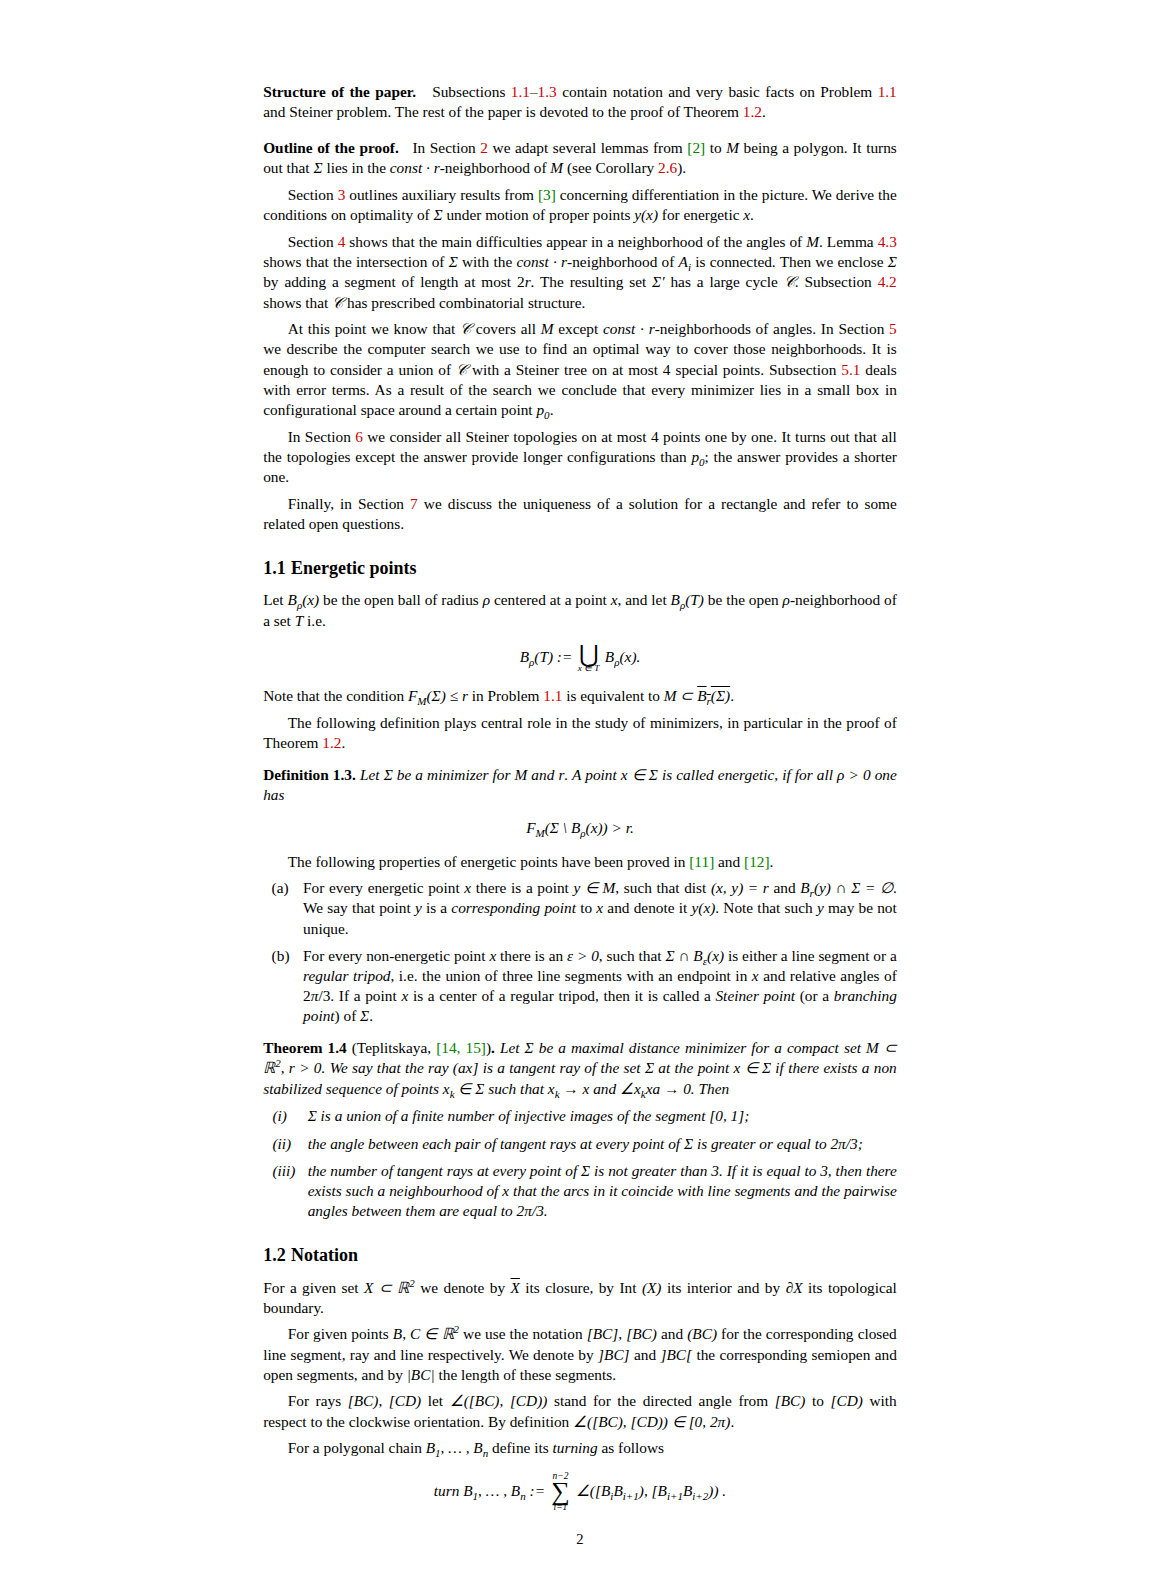Structure of the paper. Subsections 1.1–1.3 contain notation and very basic facts on Problem 1.1 and Steiner problem. The rest of the paper is devoted to the proof of Theorem 1.2.
Outline of the proof. In Section 2 we adapt several lemmas from [2] to M being a polygon. It turns out that Σ lies in the const · r-neighborhood of M (see Corollary 2.6).
Section 3 outlines auxiliary results from [3] concerning differentiation in the picture. We derive the conditions on optimality of Σ under motion of proper points y(x) for energetic x.
Section 4 shows that the main difficulties appear in a neighborhood of the angles of M. Lemma 4.3 shows that the intersection of Σ with the const · r-neighborhood of Ai is connected. Then we enclose Σ by adding a segment of length at most 2r. The resulting set Σ′ has a large cycle 𝒞. Subsection 4.2 shows that 𝒞 has prescribed combinatorial structure.
At this point we know that 𝒞 covers all M except const · r-neighborhoods of angles. In Section 5 we describe the computer search we use to find an optimal way to cover those neighborhoods. It is enough to consider a union of 𝒞 with a Steiner tree on at most 4 special points. Subsection 5.1 deals with error terms. As a result of the search we conclude that every minimizer lies in a small box in configurational space around a certain point p0.
In Section 6 we consider all Steiner topologies on at most 4 points one by one. It turns out that all the topologies except the answer provide longer configurations than p0; the answer provides a shorter one.
Finally, in Section 7 we discuss the uniqueness of a solution for a rectangle and refer to some related open questions.
1.1 Energetic points
Let Bρ(x) be the open ball of radius ρ centered at a point x, and let Bρ(T) be the open ρ-neighborhood of a set T i.e.
Bρ(T) := ⋃x ∈ T Bρ(x).
Note that the condition FM(Σ) ≤ r in Problem 1.1 is equivalent to M ⊂ Br(Σ).
The following definition plays central role in the study of minimizers, in particular in the proof of Theorem 1.2.
Definition 1.3. Let Σ be a minimizer for M and r. A point x ∈ Σ is called energetic, if for all ρ > 0 one has
FM(Σ \ Bρ(x)) > r.
The following properties of energetic points have been proved in [11] and [12].
(a) For every energetic point x there is a point y ∈ M, such that dist (x, y) = r and Br(y) ∩ Σ = ∅. We say that point y is a corresponding point to x and denote it y(x). Note that such y may be not unique.
(b) For every non-energetic point x there is an ε > 0, such that Σ ∩ Bε(x) is either a line segment or a regular tripod, i.e. the union of three line segments with an endpoint in x and relative angles of 2π/3. If a point x is a center of a regular tripod, then it is called a Steiner point (or a branching point) of Σ.
Theorem 1.4 (Teplitskaya, [14, 15]). Let Σ be a maximal distance minimizer for a compact set M ⊂ ℝ2, r > 0. We say that the ray (ax] is a tangent ray of the set Σ at the point x ∈ Σ if there exists a non stabilized sequence of points xk ∈ Σ such that xk → x and ∠xkxa → 0. Then
(i) Σ is a union of a finite number of injective images of the segment [0, 1];
(ii) the angle between each pair of tangent rays at every point of Σ is greater or equal to 2π/3;
(iii) the number of tangent rays at every point of Σ is not greater than 3. If it is equal to 3, then there exists such a neighbourhood of x that the arcs in it coincide with line segments and the pairwise angles between them are equal to 2π/3.
1.2 Notation
For a given set X ⊂ ℝ2 we denote by X its closure, by Int (X) its interior and by ∂X its topological boundary.
For given points B, C ∈ ℝ2 we use the notation [BC], [BC) and (BC) for the corresponding closed line segment, ray and line respectively. We denote by ]BC] and ]BC[ the corresponding semiopen and open segments, and by |BC| the length of these segments.
For rays [BC), [CD) let ∠([BC), [CD)) stand for the directed angle from [BC) to [CD) with respect to the clockwise orientation. By definition ∠([BC), [CD)) ∈ [0, 2π).
For a polygonal chain B1, … , Bn define its turning as follows
turn B1, … , Bn := n−2∑i=1 ∠([BiBi+1), [Bi+1Bi+2)) .
2